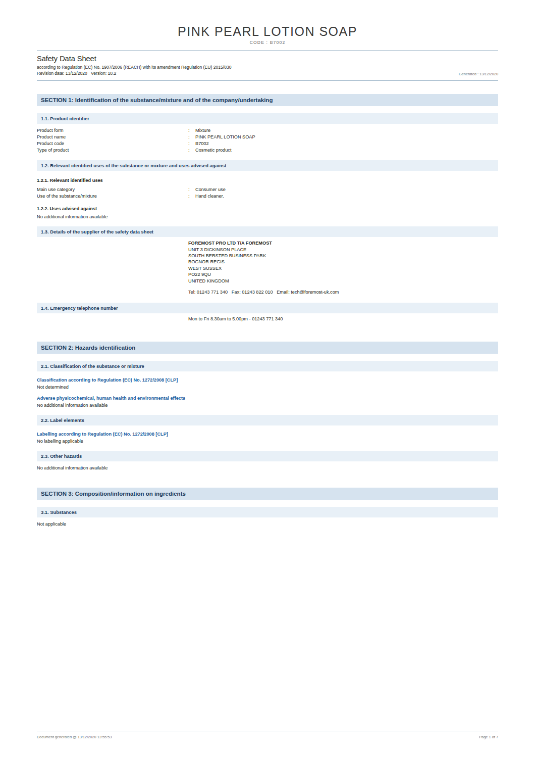PINK PEARL LOTION SOAP
CODE : B7002
Safety Data Sheet
according to Regulation (EC) No. 1907/2006 (REACH) with its amendment Regulation (EU) 2015/830
Revision date: 13/12/2020 Version: 10.2
Generated : 13/12/2020
SECTION 1: Identification of the substance/mixture and of the company/undertaking
1.1. Product identifier
| Product form | : | Mixture |
| Product name | : | PINK PEARL LOTION SOAP |
| Product code | : | B7002 |
| Type of product | : | Cosmetic product |
1.2. Relevant identified uses of the substance or mixture and uses advised against
1.2.1. Relevant identified uses
| Main use category | : | Consumer use |
| Use of the substance/mixture | : | Hand cleaner. |
1.2.2. Uses advised against
No additional information available
1.3. Details of the supplier of the safety data sheet
FOREMOST PRO LTD T/A FOREMOST
UNIT 3 DICKINSON PLACE
SOUTH BERSTED BUSINESS PARK
BOGNOR REGIS
WEST SUSSEX
PO22 9QU
UNITED KINGDOM
Tel: 01243 771 340 Fax: 01243 822 010 Email: tech@foremost-uk.com
1.4. Emergency telephone number
Mon to Fri 8.30am to 5.00pm - 01243 771 340
SECTION 2: Hazards identification
2.1. Classification of the substance or mixture
Classification according to Regulation (EC) No. 1272/2008 [CLP]
Not determined
Adverse physicochemical, human health and environmental effects
No additional information available
2.2. Label elements
Labelling according to Regulation (EC) No. 1272/2008 [CLP]
No labelling applicable
2.3. Other hazards
No additional information available
SECTION 3: Composition/information on ingredients
3.1. Substances
Not applicable
Document generated @ 13/12/2020 13:55:53 Page 1 of 7